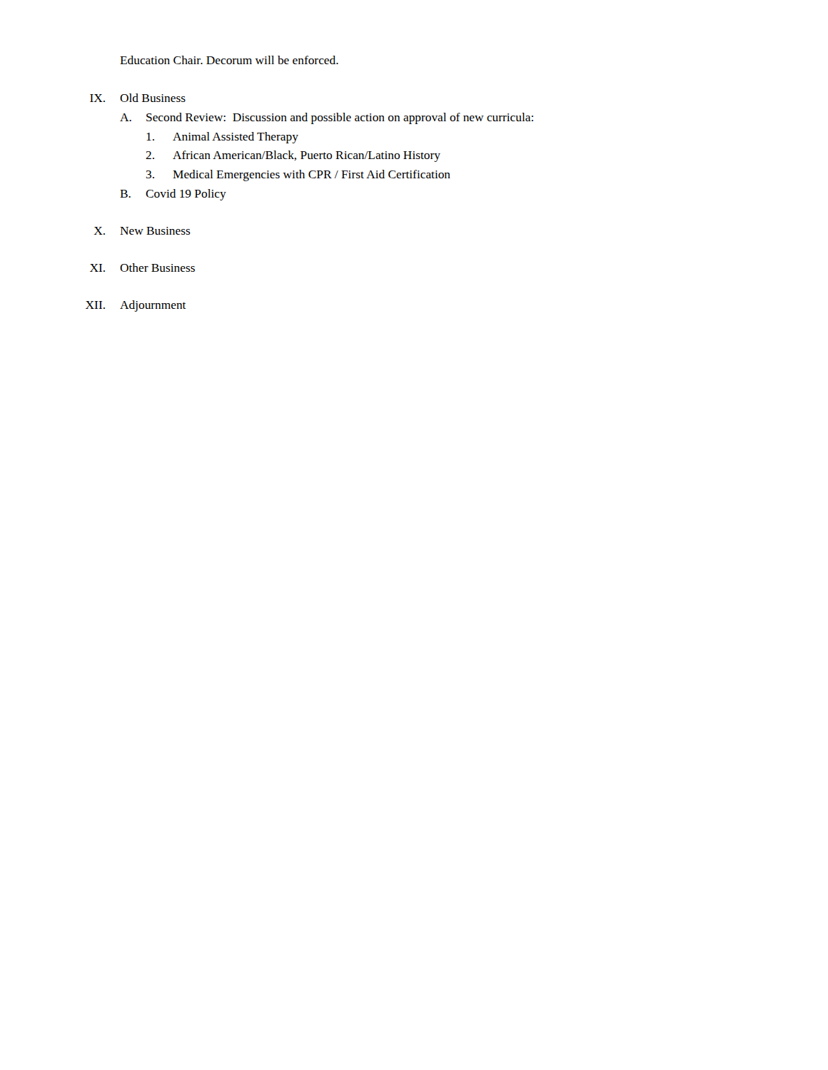Education Chair. Decorum will be enforced.
IX. Old Business
A. Second Review: Discussion and possible action on approval of new curricula:
1. Animal Assisted Therapy
2. African American/Black, Puerto Rican/Latino History
3. Medical Emergencies with CPR / First Aid Certification
B. Covid 19 Policy
X. New Business
XI. Other Business
XII. Adjournment